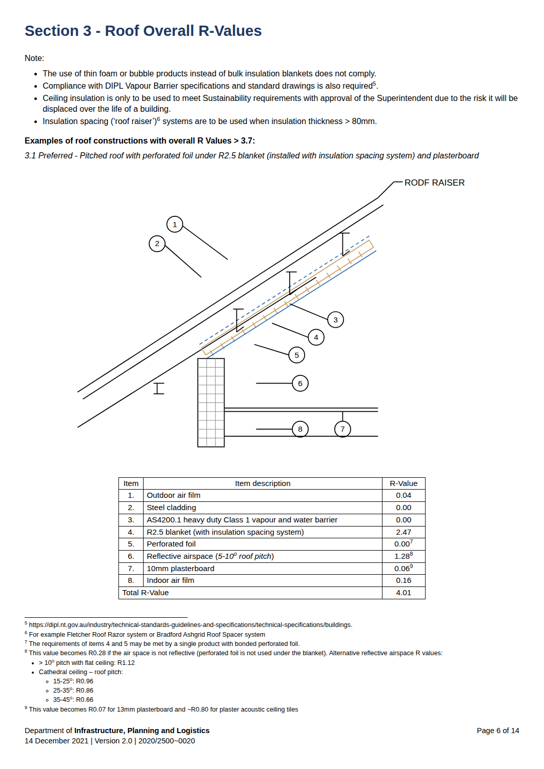Section 3 - Roof Overall R-Values
Note:
The use of thin foam or bubble products instead of bulk insulation blankets does not comply.
Compliance with DIPL Vapour Barrier specifications and standard drawings is also required5.
Ceiling insulation is only to be used to meet Sustainability requirements with approval of the Superintendent due to the risk it will be displaced over the life of a building.
Insulation spacing (‘roof raiser’)6 systems are to be used when insulation thickness > 80mm.
Examples of roof constructions with overall R Values > 3.7:
3.1 Preferred - Pitched roof with perforated foil under R2.5 blanket (installed with insulation spacing system) and plasterboard
RODF RAISER 1 2 3 4 5 6 8 7
| Item | Item description | R-Value |
| --- | --- | --- |
| 1. | Outdoor air film | 0.04 |
| 2. | Steel cladding | 0.00 |
| 3. | AS4200.1 heavy duty Class 1 vapour and water barrier | 0.00 |
| 4. | R2.5 blanket (with insulation spacing system) | 2.47 |
| 5. | Perforated foil | 0.00 7 |
| 6. | Reflective airspace ( 5-10 o roof pitch ) | 1.28 8 |
| 7. | 10mm plasterboard | 0.06 9 |
| 8. | Indoor air film | 0.16 |
| Total R-Value | 4.01 |
5 https://dipl.nt.gov.au/industry/technical-standards-guidelines-and-specifications/technical-specifications/buildings.
6 For example Fletcher Roof Razor system or Bradford Ashgrid Roof Spacer system
7 The requirements of items 4 and 5 may be met by a single product with bonded perforated foil.
8 This value becomes R0.28 if the air space is not reflective (perforated foil is not used under the blanket). Alternative reflective airspace R values:
> 10o pitch with flat ceiling: R1.12
Cathedral ceiling – roof pitch:
15-25o: R0.96
25-35o: R0.86
35-45o: R0.66
9 This value becomes R0.07 for 13mm plasterboard and ~R0.80 for plaster acoustic ceiling tiles
Department of Infrastructure, Planning and Logistics
14 December 2021 | Version 2.0 | 2020/2500~0020
Page 6 of 14